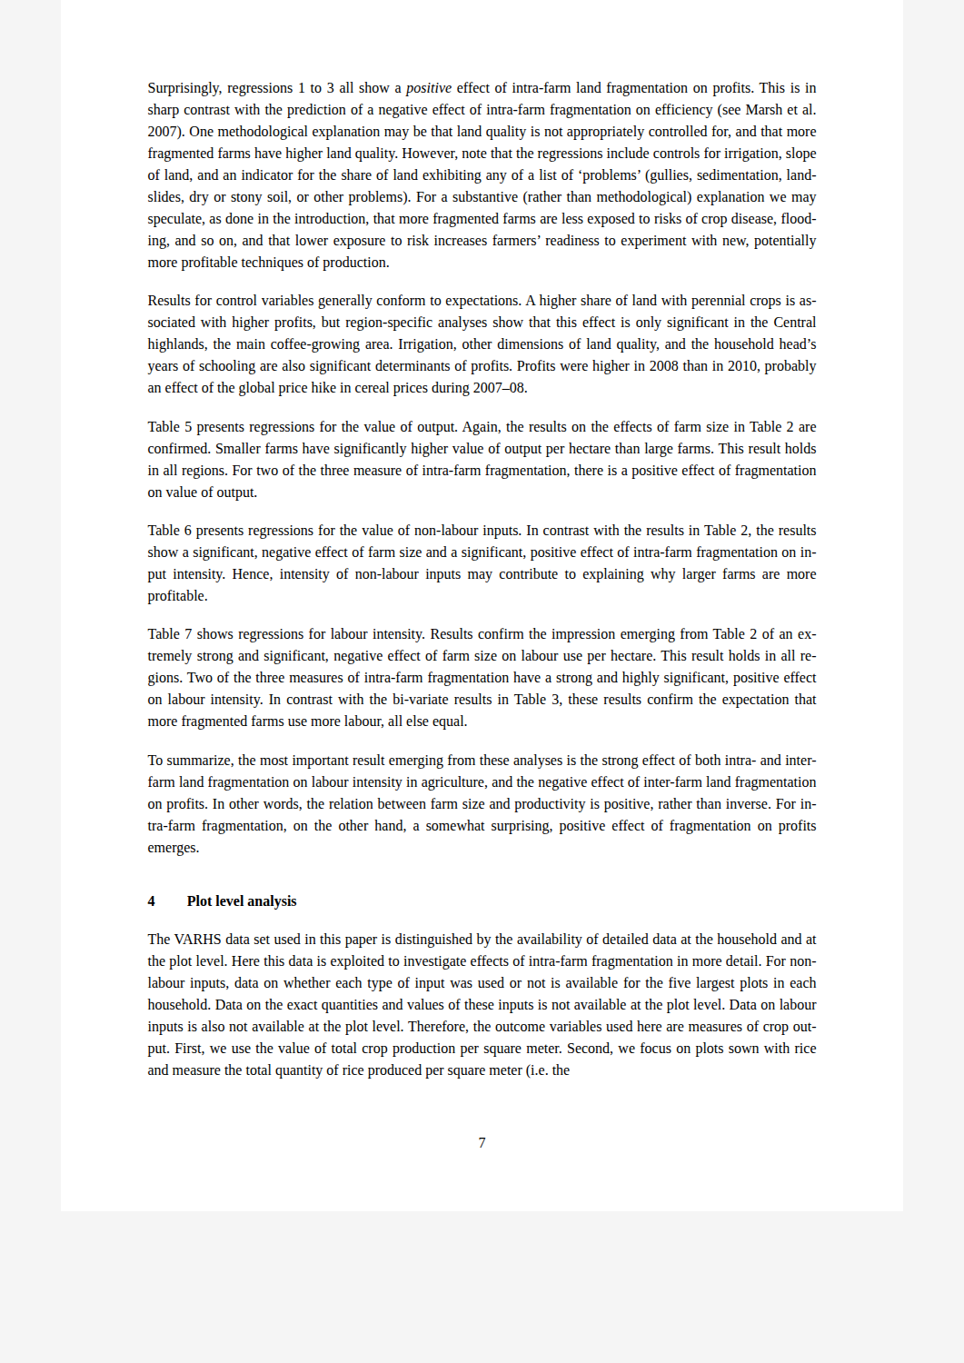Surprisingly, regressions 1 to 3 all show a positive effect of intra-farm land fragmentation on profits. This is in sharp contrast with the prediction of a negative effect of intra-farm fragmentation on efficiency (see Marsh et al. 2007). One methodological explanation may be that land quality is not appropriately controlled for, and that more fragmented farms have higher land quality. However, note that the regressions include controls for irrigation, slope of land, and an indicator for the share of land exhibiting any of a list of ‘problems’ (gullies, sedimentation, landslides, dry or stony soil, or other problems). For a substantive (rather than methodological) explanation we may speculate, as done in the introduction, that more fragmented farms are less exposed to risks of crop disease, flooding, and so on, and that lower exposure to risk increases farmers’ readiness to experiment with new, potentially more profitable techniques of production.
Results for control variables generally conform to expectations. A higher share of land with perennial crops is associated with higher profits, but region-specific analyses show that this effect is only significant in the Central highlands, the main coffee-growing area. Irrigation, other dimensions of land quality, and the household head’s years of schooling are also significant determinants of profits. Profits were higher in 2008 than in 2010, probably an effect of the global price hike in cereal prices during 2007–08.
Table 5 presents regressions for the value of output. Again, the results on the effects of farm size in Table 2 are confirmed. Smaller farms have significantly higher value of output per hectare than large farms. This result holds in all regions. For two of the three measure of intra-farm fragmentation, there is a positive effect of fragmentation on value of output.
Table 6 presents regressions for the value of non-labour inputs. In contrast with the results in Table 2, the results show a significant, negative effect of farm size and a significant, positive effect of intra-farm fragmentation on input intensity. Hence, intensity of non-labour inputs may contribute to explaining why larger farms are more profitable.
Table 7 shows regressions for labour intensity. Results confirm the impression emerging from Table 2 of an extremely strong and significant, negative effect of farm size on labour use per hectare. This result holds in all regions. Two of the three measures of intra-farm fragmentation have a strong and highly significant, positive effect on labour intensity. In contrast with the bi-variate results in Table 3, these results confirm the expectation that more fragmented farms use more labour, all else equal.
To summarize, the most important result emerging from these analyses is the strong effect of both intra- and inter-farm land fragmentation on labour intensity in agriculture, and the negative effect of inter-farm land fragmentation on profits. In other words, the relation between farm size and productivity is positive, rather than inverse. For intra-farm fragmentation, on the other hand, a somewhat surprising, positive effect of fragmentation on profits emerges.
4 Plot level analysis
The VARHS data set used in this paper is distinguished by the availability of detailed data at the household and at the plot level. Here this data is exploited to investigate effects of intra-farm fragmentation in more detail. For non-labour inputs, data on whether each type of input was used or not is available for the five largest plots in each household. Data on the exact quantities and values of these inputs is not available at the plot level. Data on labour inputs is also not available at the plot level. Therefore, the outcome variables used here are measures of crop output. First, we use the value of total crop production per square meter. Second, we focus on plots sown with rice and measure the total quantity of rice produced per square meter (i.e. the
7